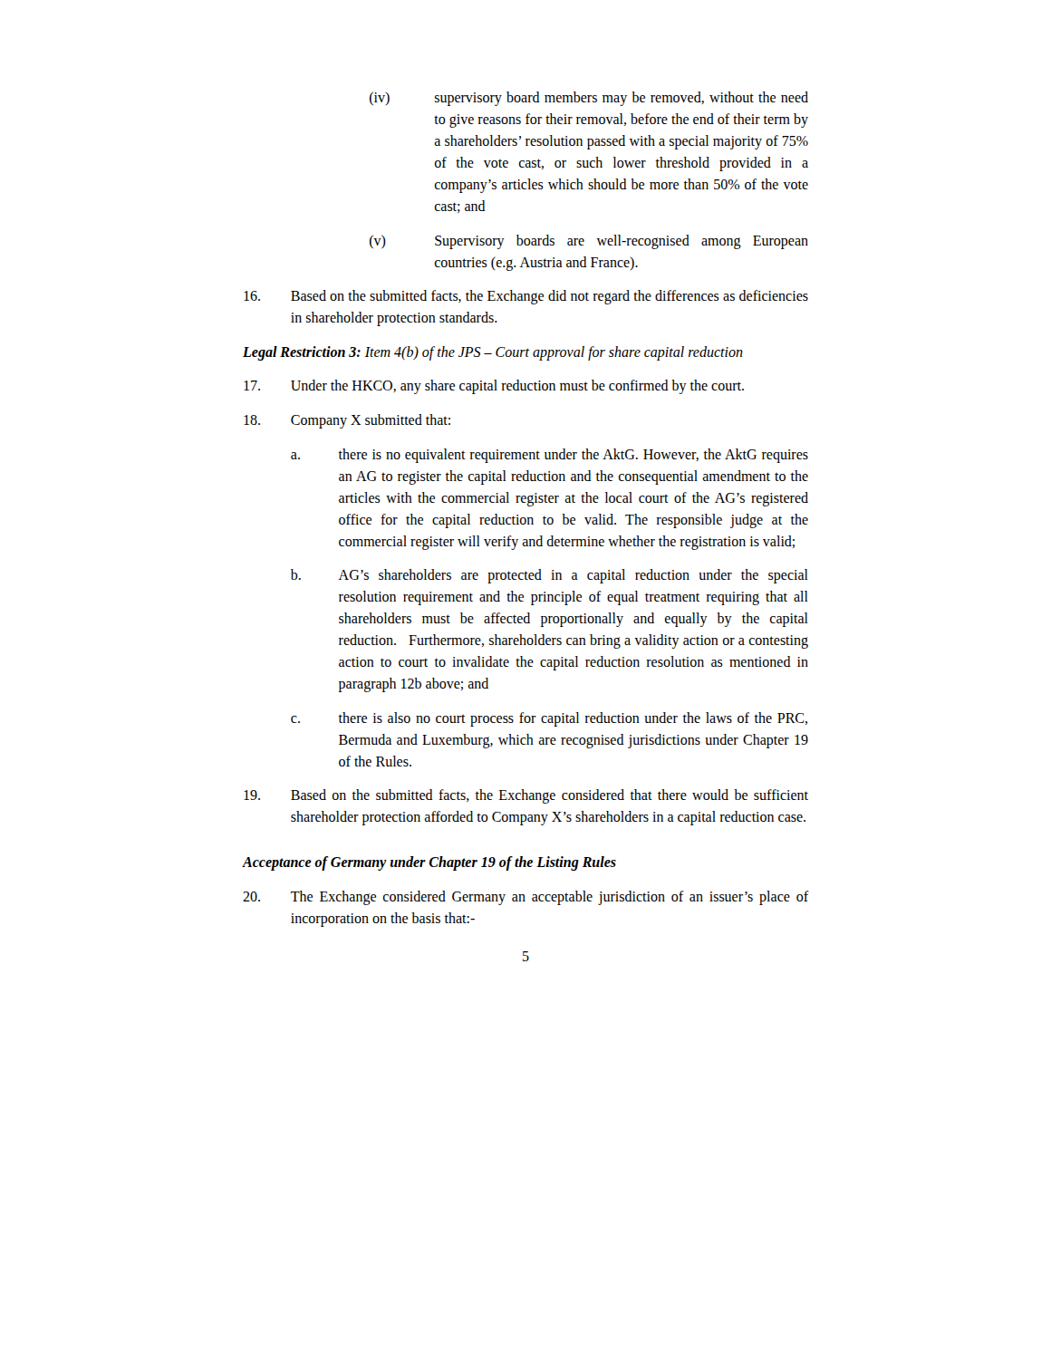(iv)
supervisory board members may be removed, without the need to give reasons for their removal, before the end of their term by a shareholders’ resolution passed with a special majority of 75% of the vote cast, or such lower threshold provided in a company’s articles which should be more than 50% of the vote cast; and
(v)
Supervisory boards are well-recognised among European countries (e.g. Austria and France).
16.
Based on the submitted facts, the Exchange did not regard the differences as deficiencies in shareholder protection standards.
Legal Restriction 3: Item 4(b) of the JPS – Court approval for share capital reduction
17.
Under the HKCO, any share capital reduction must be confirmed by the court.
18.
Company X submitted that:
a.
there is no equivalent requirement under the AktG. However, the AktG requires an AG to register the capital reduction and the consequential amendment to the articles with the commercial register at the local court of the AG’s registered office for the capital reduction to be valid. The responsible judge at the commercial register will verify and determine whether the registration is valid;
b.
AG’s shareholders are protected in a capital reduction under the special resolution requirement and the principle of equal treatment requiring that all shareholders must be affected proportionally and equally by the capital reduction. Furthermore, shareholders can bring a validity action or a contesting action to court to invalidate the capital reduction resolution as mentioned in paragraph 12b above; and
c.
there is also no court process for capital reduction under the laws of the PRC, Bermuda and Luxemburg, which are recognised jurisdictions under Chapter 19 of the Rules.
19.
Based on the submitted facts, the Exchange considered that there would be sufficient shareholder protection afforded to Company X’s shareholders in a capital reduction case.
Acceptance of Germany under Chapter 19 of the Listing Rules
20.
The Exchange considered Germany an acceptable jurisdiction of an issuer’s place of incorporation on the basis that:-
5